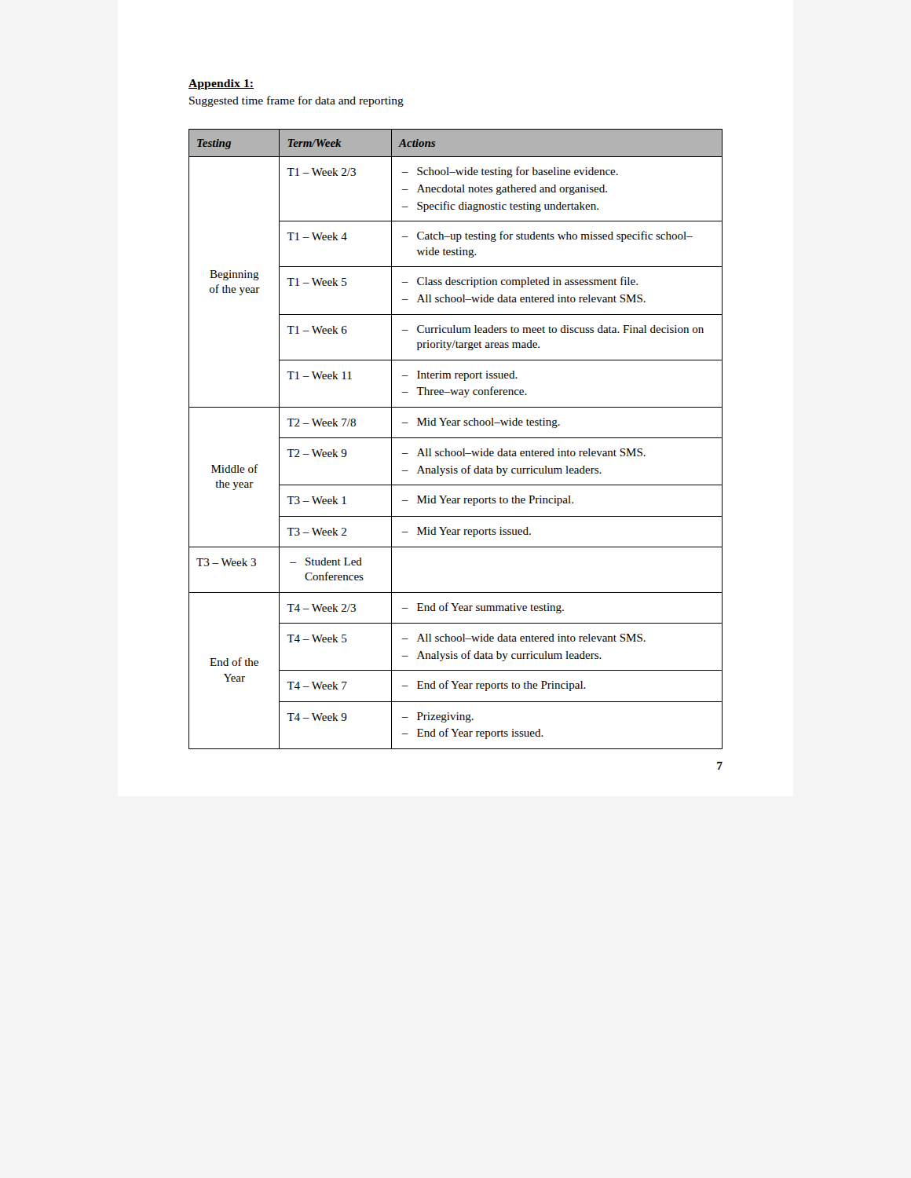Appendix 1:
Suggested time frame for data and reporting
| Testing | Term/Week | Actions |
| --- | --- | --- |
| Beginning of the year | T1 – Week 2/3 | School–wide testing for baseline evidence. Anecdotal notes gathered and organised. Specific diagnostic testing undertaken. |
| T1 – Week 4 | Catch–up testing for students who missed specific school–wide testing. |
| T1 – Week 5 | Class description completed in assessment file. All school–wide data entered into relevant SMS. |
| T1 – Week 6 | Curriculum leaders to meet to discuss data. Final decision on priority/target areas made. |
| T1 – Week 11 | Interim report issued. Three–way conference. |
| Middle of the year | T2 – Week 7/8 | Mid Year school–wide testing. |
| T2 – Week 9 | All school–wide data entered into relevant SMS. Analysis of data by curriculum leaders. |
| T3 – Week 1 | Mid Year reports to the Principal. |
| T3 – Week 2 | Mid Year reports issued. |
| T3 – Week 3 | Student Led Conferences |
| End of the Year | T4 – Week 2/3 | End of Year summative testing. |
| T4 – Week 5 | All school–wide data entered into relevant SMS. Analysis of data by curriculum leaders. |
| T4 – Week 7 | End of Year reports to the Principal. |
| T4 – Week 9 | Prizegiving. End of Year reports issued. |
7